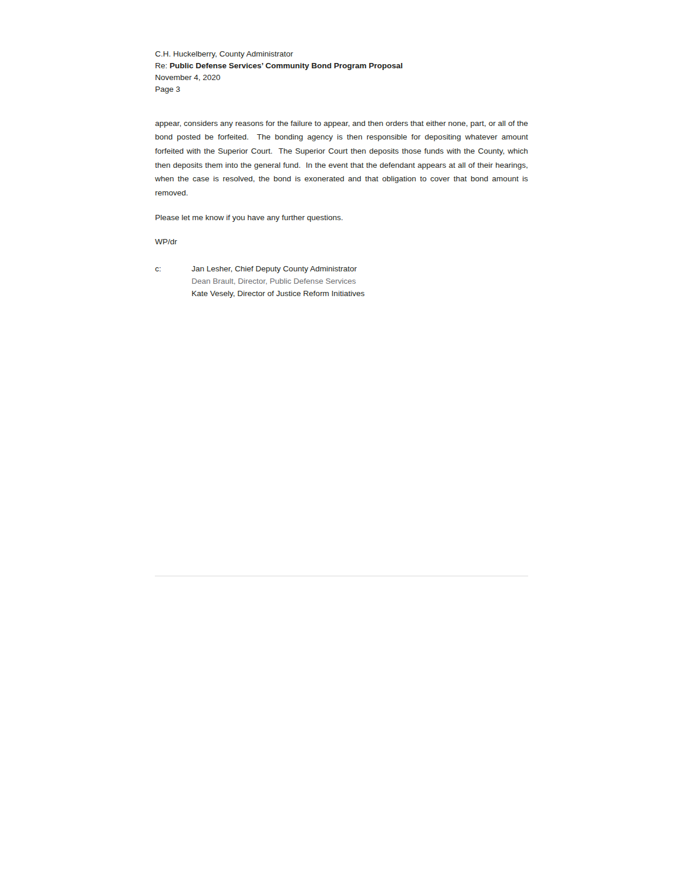C.H. Huckelberry, County Administrator
Re: Public Defense Services’ Community Bond Program Proposal
November 4, 2020
Page 3
appear, considers any reasons for the failure to appear, and then orders that either none, part, or all of the bond posted be forfeited. The bonding agency is then responsible for depositing whatever amount forfeited with the Superior Court. The Superior Court then deposits those funds with the County, which then deposits them into the general fund. In the event that the defendant appears at all of their hearings, when the case is resolved, the bond is exonerated and that obligation to cover that bond amount is removed.
Please let me know if you have any further questions.
WP/dr
c:
Jan Lesher, Chief Deputy County Administrator
Dean Brault, Director, Public Defense Services
Kate Vesely, Director of Justice Reform Initiatives